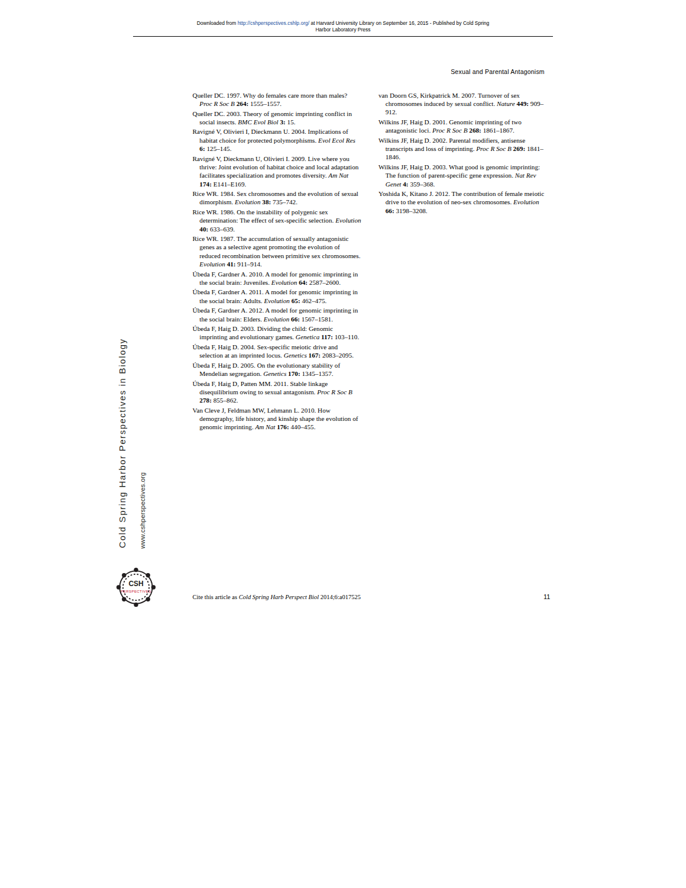Downloaded from http://cshperspectives.cshlp.org/ at Harvard University Library on September 16, 2015 - Published by Cold Spring
Harbor Laboratory Press
Sexual and Parental Antagonism
Cold Spring Harbor Perspectives in Biology
www.cshperspectives.org
CSH PERSPECTIVES
Queller DC. 1997. Why do females care more than males? Proc R Soc B 264: 1555–1557.
Queller DC. 2003. Theory of genomic imprinting conflict in social insects. BMC Evol Biol 3: 15.
Ravigné V, Olivieri I, Dieckmann U. 2004. Implications of habitat choice for protected polymorphisms. Evol Ecol Res 6: 125–145.
Ravigné V, Dieckmann U, Olivieri I. 2009. Live where you thrive: Joint evolution of habitat choice and local adaptation facilitates specialization and promotes diversity. Am Nat 174: E141–E169.
Rice WR. 1984. Sex chromosomes and the evolution of sexual dimorphism. Evolution 38: 735–742.
Rice WR. 1986. On the instability of polygenic sex determination: The effect of sex-specific selection. Evolution 40: 633–639.
Rice WR. 1987. The accumulation of sexually antagonistic genes as a selective agent promoting the evolution of reduced recombination between primitive sex chromosomes. Evolution 41: 911–914.
Úbeda F, Gardner A. 2010. A model for genomic imprinting in the social brain: Juveniles. Evolution 64: 2587–2600.
Úbeda F, Gardner A. 2011. A model for genomic imprinting in the social brain: Adults. Evolution 65: 462–475.
Úbeda F, Gardner A. 2012. A model for genomic imprinting in the social brain: Elders. Evolution 66: 1567–1581.
Úbeda F, Haig D. 2003. Dividing the child: Genomic imprinting and evolutionary games. Genetica 117: 103–110.
Úbeda F, Haig D. 2004. Sex-specific meiotic drive and selection at an imprinted locus. Genetics 167: 2083–2095.
Úbeda F, Haig D. 2005. On the evolutionary stability of Mendelian segregation. Genetics 170: 1345–1357.
Úbeda F, Haig D, Patten MM. 2011. Stable linkage disequilibrium owing to sexual antagonism. Proc R Soc B 278: 855–862.
Van Cleve J, Feldman MW, Lehmann L. 2010. How demography, life history, and kinship shape the evolution of genomic imprinting. Am Nat 176: 440–455.
van Doorn GS, Kirkpatrick M. 2007. Turnover of sex chromosomes induced by sexual conflict. Nature 449: 909–912.
Wilkins JF, Haig D. 2001. Genomic imprinting of two antagonistic loci. Proc R Soc B 268: 1861–1867.
Wilkins JF, Haig D. 2002. Parental modifiers, antisense transcripts and loss of imprinting. Proc R Soc B 269: 1841–1846.
Wilkins JF, Haig D. 2003. What good is genomic imprinting: The function of parent-specific gene expression. Nat Rev Genet 4: 359–368.
Yoshida K, Kitano J. 2012. The contribution of female meiotic drive to the evolution of neo-sex chromosomes. Evolution 66: 3198–3208.
Cite this article as Cold Spring Harb Perspect Biol 2014;6:a017525 11